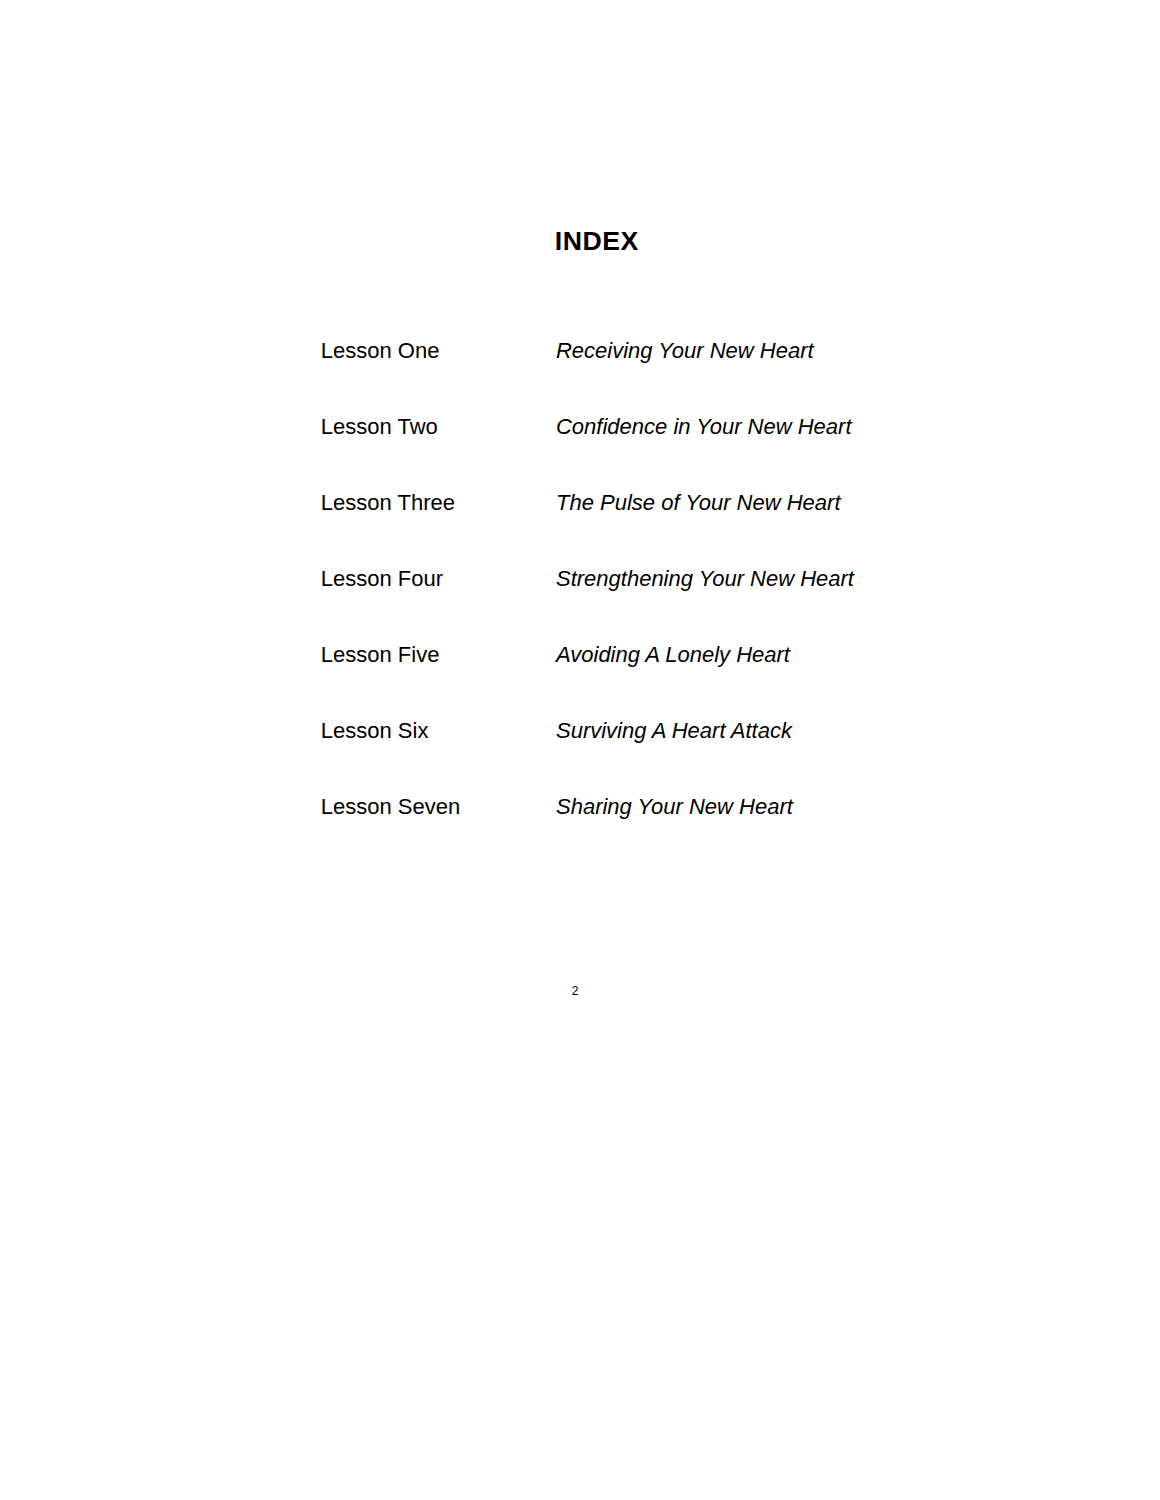INDEX
Lesson One Receiving Your New Heart
Lesson Two Confidence in Your New Heart
Lesson Three The Pulse of Your New Heart
Lesson Four Strengthening Your New Heart
Lesson Five Avoiding A Lonely Heart
Lesson Six Surviving A Heart Attack
Lesson Seven Sharing Your New Heart
2